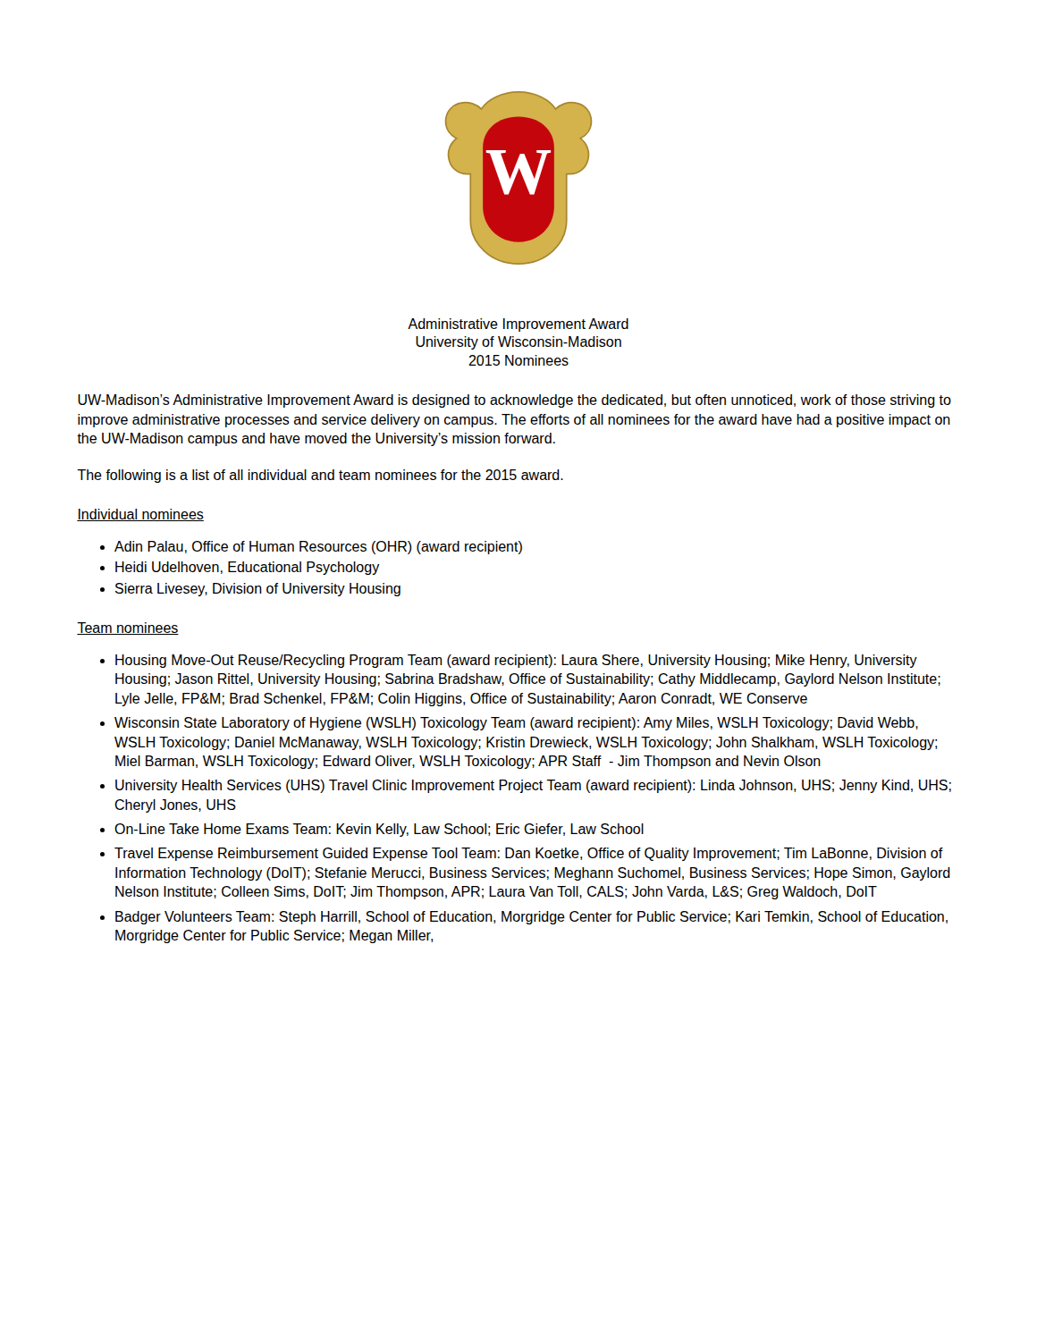Administrative Improvement Award University of Wisconsin-Madison 2015 Nominees
UW-Madison’s Administrative Improvement Award is designed to acknowledge the dedicated, but often unnoticed, work of those striving to improve administrative processes and service delivery on campus. The efforts of all nominees for the award have had a positive impact on the UW-Madison campus and have moved the University’s mission forward.
The following is a list of all individual and team nominees for the 2015 award.
Individual nominees
Adin Palau, Office of Human Resources (OHR) (award recipient)
Heidi Udelhoven, Educational Psychology
Sierra Livesey, Division of University Housing
Team nominees
Housing Move-Out Reuse/Recycling Program Team (award recipient): Laura Shere, University Housing; Mike Henry, University Housing; Jason Rittel, University Housing; Sabrina Bradshaw, Office of Sustainability; Cathy Middlecamp, Gaylord Nelson Institute; Lyle Jelle, FP&M; Brad Schenkel, FP&M; Colin Higgins, Office of Sustainability; Aaron Conradt, WE Conserve
Wisconsin State Laboratory of Hygiene (WSLH) Toxicology Team (award recipient): Amy Miles, WSLH Toxicology; David Webb, WSLH Toxicology; Daniel McManaway, WSLH Toxicology; Kristin Drewieck, WSLH Toxicology; John Shalkham, WSLH Toxicology; Miel Barman, WSLH Toxicology; Edward Oliver, WSLH Toxicology; APR Staff - Jim Thompson and Nevin Olson
University Health Services (UHS) Travel Clinic Improvement Project Team (award recipient): Linda Johnson, UHS; Jenny Kind, UHS; Cheryl Jones, UHS
On-Line Take Home Exams Team: Kevin Kelly, Law School; Eric Giefer, Law School
Travel Expense Reimbursement Guided Expense Tool Team: Dan Koetke, Office of Quality Improvement; Tim LaBonne, Division of Information Technology (DoIT); Stefanie Merucci, Business Services; Meghann Suchomel, Business Services; Hope Simon, Gaylord Nelson Institute; Colleen Sims, DoIT; Jim Thompson, APR; Laura Van Toll, CALS; John Varda, L&S; Greg Waldoch, DoIT
Badger Volunteers Team: Steph Harrill, School of Education, Morgridge Center for Public Service; Kari Temkin, School of Education, Morgridge Center for Public Service; Megan Miller,